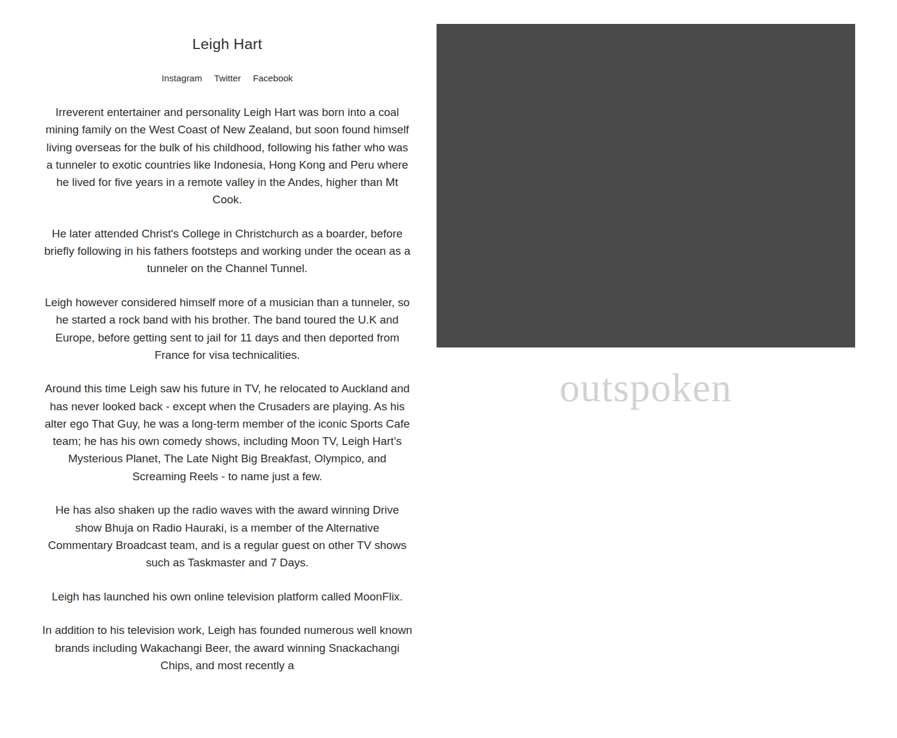Leigh Hart
Instagram Twitter Facebook
Irreverent entertainer and personality Leigh Hart was born into a coal mining family on the West Coast of New Zealand, but soon found himself living overseas for the bulk of his childhood, following his father who was a tunneler to exotic countries like Indonesia, Hong Kong and Peru where he lived for five years in a remote valley in the Andes, higher than Mt Cook.
He later attended Christ's College in Christchurch as a boarder, before briefly following in his fathers footsteps and working under the ocean as a tunneler on the Channel Tunnel.
Leigh however considered himself more of a musician than a tunneler, so he started a rock band with his brother. The band toured the U.K and Europe, before getting sent to jail for 11 days and then deported from France for visa technicalities.
Around this time Leigh saw his future in TV, he relocated to Auckland and has never looked back - except when the Crusaders are playing. As his alter ego That Guy, he was a long-term member of the iconic Sports Cafe team; he has his own comedy shows, including Moon TV, Leigh Hart’s Mysterious Planet, The Late Night Big Breakfast, Olympico, and Screaming Reels - to name just a few.
He has also shaken up the radio waves with the award winning Drive show Bhuja on Radio Hauraki, is a member of the Alternative Commentary Broadcast team, and is a regular guest on other TV shows such as Taskmaster and 7 Days.
Leigh has launched his own online television platform called MoonFlix.
In addition to his television work, Leigh has founded numerous well known brands including Wakachangi Beer, the award winning Snackachangi Chips, and most recently a
outspoken